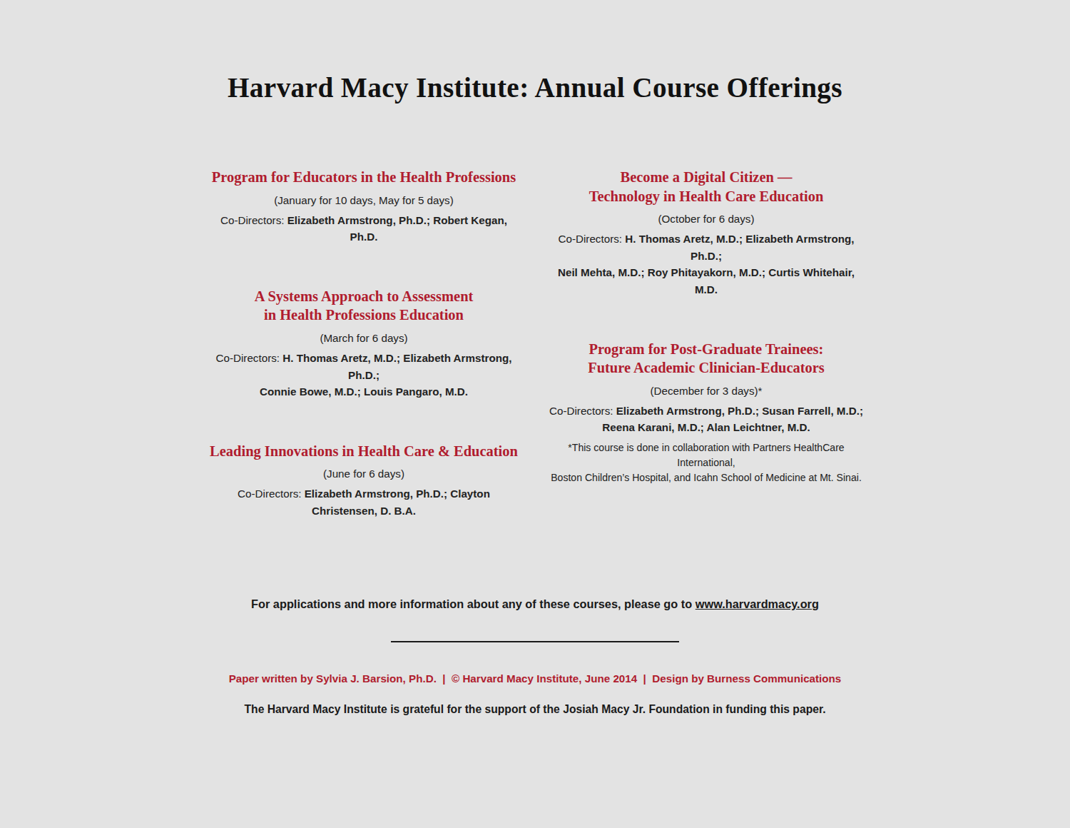Harvard Macy Institute: Annual Course Offerings
Program for Educators in the Health Professions
(January for 10 days, May for 5 days)
Co-Directors: Elizabeth Armstrong, Ph.D.; Robert Kegan, Ph.D.
A Systems Approach to Assessment
in Health Professions Education
(March for 6 days)
Co-Directors: H. Thomas Aretz, M.D.; Elizabeth Armstrong, Ph.D.;
Connie Bowe, M.D.; Louis Pangaro, M.D.
Leading Innovations in Health Care & Education
(June for 6 days)
Co-Directors: Elizabeth Armstrong, Ph.D.; Clayton Christensen, D. B.A.
Become a Digital Citizen —
Technology in Health Care Education
(October for 6 days)
Co-Directors: H. Thomas Aretz, M.D.; Elizabeth Armstrong, Ph.D.;
Neil Mehta, M.D.; Roy Phitayakorn, M.D.; Curtis Whitehair, M.D.
Program for Post-Graduate Trainees:
Future Academic Clinician-Educators
(December for 3 days)*
Co-Directors: Elizabeth Armstrong, Ph.D.; Susan Farrell, M.D.;
Reena Karani, M.D.; Alan Leichtner, M.D.
*This course is done in collaboration with Partners HealthCare International,
Boston Children’s Hospital, and Icahn School of Medicine at Mt. Sinai.
For applications and more information about any of these courses, please go to www.harvardmacy.org
Paper written by Sylvia J. Barsion, Ph.D. | © Harvard Macy Institute, June 2014 | Design by Burness Communications
The Harvard Macy Institute is grateful for the support of the Josiah Macy Jr. Foundation in funding this paper.